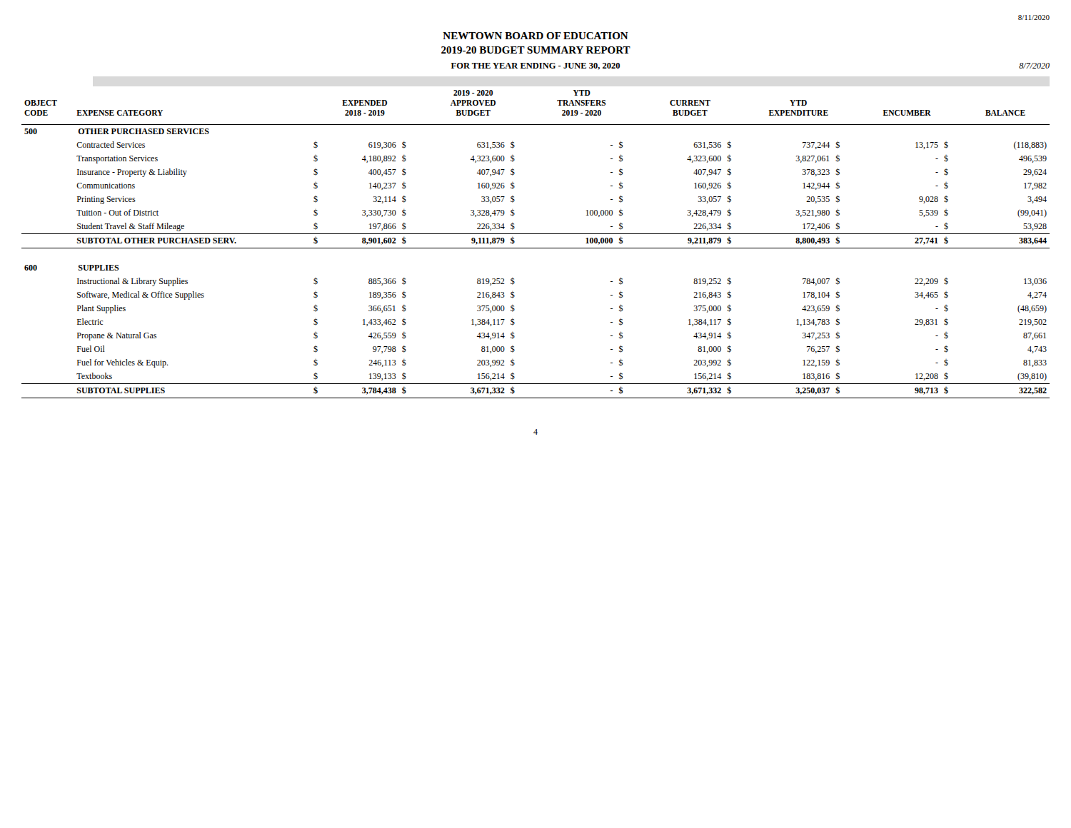8/11/2020
NEWTOWN BOARD OF EDUCATION
2019-20 BUDGET SUMMARY REPORT
FOR THE YEAR ENDING - JUNE 30, 2020
8/7/2020
| OBJECT CODE | EXPENSE CATEGORY | EXPENDED 2018 - 2019 | 2019 - 2020 APPROVED BUDGET | YTD TRANSFERS 2019 - 2020 | CURRENT BUDGET | YTD EXPENDITURE | ENCUMBER | BALANCE |
| --- | --- | --- | --- | --- | --- | --- | --- | --- |
| 500 | OTHER PURCHASED SERVICES | |
| | Contracted Services | $ | 619,306 | $ | | 631,536 | $ | | - | $ | | 631,536 | $ | | 737,244 | $ | | 13,175 | $ | | (118,883) |
| | Transportation Services | $ | 4,180,892 | $ | | 4,323,600 | $ | | - | $ | | 4,323,600 | $ | | 3,827,061 | $ | | - | $ | | 496,539 |
| | Insurance - Property & Liability | $ | 400,457 | $ | | 407,947 | $ | | - | $ | | 407,947 | $ | | 378,323 | $ | | - | $ | | 29,624 |
| | Communications | $ | 140,237 | $ | | 160,926 | $ | | - | $ | | 160,926 | $ | | 142,944 | $ | | - | $ | | 17,982 |
| | Printing Services | $ | 32,114 | $ | | 33,057 | $ | | - | $ | | 33,057 | $ | | 20,535 | $ | | 9,028 | $ | | 3,494 |
| | Tuition - Out of District | $ | 3,330,730 | $ | | 3,328,479 | $ | | 100,000 | $ | | 3,428,479 | $ | | 3,521,980 | $ | | 5,539 | $ | | (99,041) |
| | Student Travel & Staff Mileage | $ | 197,866 | $ | | 226,334 | $ | | - | $ | | 226,334 | $ | | 172,406 | $ | | - | $ | | 53,928 |
| | SUBTOTAL OTHER PURCHASED SERV. | $ | 8,901,602 | $ | | 9,111,879 | $ | | 100,000 | $ | | 9,211,879 | $ | | 8,800,493 | $ | | 27,741 | $ | | 383,644 |
| 600 | SUPPLIES | |
| | Instructional & Library Supplies | $ | 885,366 | $ | | 819,252 | $ | | - | $ | | 819,252 | $ | | 784,007 | $ | | 22,209 | $ | | 13,036 |
| | Software, Medical & Office Supplies | $ | 189,356 | $ | | 216,843 | $ | | - | $ | | 216,843 | $ | | 178,104 | $ | | 34,465 | $ | | 4,274 |
| | Plant Supplies | $ | 366,651 | $ | | 375,000 | $ | | - | $ | | 375,000 | $ | | 423,659 | $ | | - | $ | | (48,659) |
| | Electric | $ | 1,433,462 | $ | | 1,384,117 | $ | | - | $ | | 1,384,117 | $ | | 1,134,783 | $ | | 29,831 | $ | | 219,502 |
| | Propane & Natural Gas | $ | 426,559 | $ | | 434,914 | $ | | - | $ | | 434,914 | $ | | 347,253 | $ | | - | $ | | 87,661 |
| | Fuel Oil | $ | 97,798 | $ | | 81,000 | $ | | - | $ | | 81,000 | $ | | 76,257 | $ | | - | $ | | 4,743 |
| | Fuel for Vehicles & Equip. | $ | 246,113 | $ | | 203,992 | $ | | - | $ | | 203,992 | $ | | 122,159 | $ | | - | $ | | 81,833 |
| | Textbooks | $ | 139,133 | $ | | 156,214 | $ | | - | $ | | 156,214 | $ | | 183,816 | $ | | 12,208 | $ | | (39,810) |
| | SUBTOTAL SUPPLIES | $ | 3,784,438 | $ | | 3,671,332 | $ | | - | $ | | 3,671,332 | $ | | 3,250,037 | $ | | 98,713 | $ | | 322,582 |
4